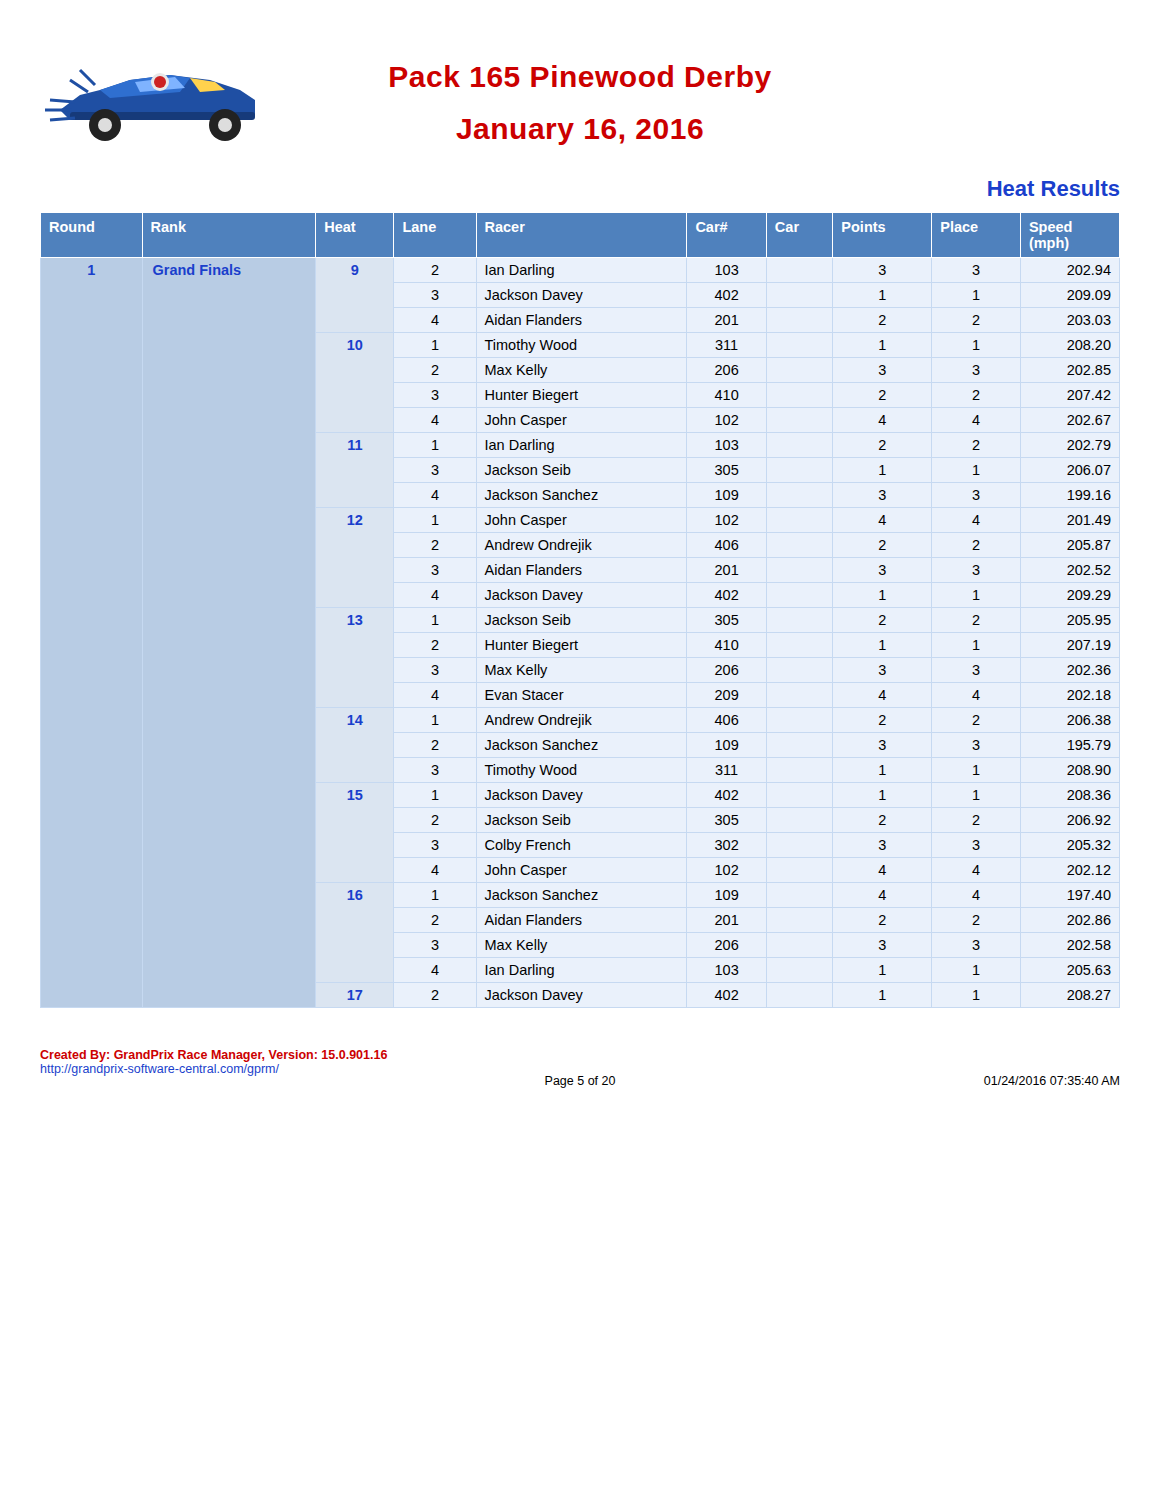Pack 165 Pinewood Derby
January 16, 2016
Heat Results
| Round | Rank | Heat | Lane | Racer | Car# | Car | Points | Place | Speed (mph) |
| --- | --- | --- | --- | --- | --- | --- | --- | --- | --- |
| 1 | Grand Finals | 9 | 2 | Ian Darling | 103 | | 3 | 3 | 202.94 |
| 3 | Jackson Davey | 402 | | 1 | 1 | 209.09 |
| 4 | Aidan Flanders | 201 | | 2 | 2 | 203.03 |
| 10 | 1 | Timothy Wood | 311 | | 1 | 1 | 208.20 |
| 2 | Max Kelly | 206 | | 3 | 3 | 202.85 |
| 3 | Hunter Biegert | 410 | | 2 | 2 | 207.42 |
| 4 | John Casper | 102 | | 4 | 4 | 202.67 |
| 11 | 1 | Ian Darling | 103 | | 2 | 2 | 202.79 |
| 3 | Jackson Seib | 305 | | 1 | 1 | 206.07 |
| 4 | Jackson Sanchez | 109 | | 3 | 3 | 199.16 |
| 12 | 1 | John Casper | 102 | | 4 | 4 | 201.49 |
| 2 | Andrew Ondrejik | 406 | | 2 | 2 | 205.87 |
| 3 | Aidan Flanders | 201 | | 3 | 3 | 202.52 |
| 4 | Jackson Davey | 402 | | 1 | 1 | 209.29 |
| 13 | 1 | Jackson Seib | 305 | | 2 | 2 | 205.95 |
| 2 | Hunter Biegert | 410 | | 1 | 1 | 207.19 |
| 3 | Max Kelly | 206 | | 3 | 3 | 202.36 |
| 4 | Evan Stacer | 209 | | 4 | 4 | 202.18 |
| 14 | 1 | Andrew Ondrejik | 406 | | 2 | 2 | 206.38 |
| 2 | Jackson Sanchez | 109 | | 3 | 3 | 195.79 |
| 3 | Timothy Wood | 311 | | 1 | 1 | 208.90 |
| 15 | 1 | Jackson Davey | 402 | | 1 | 1 | 208.36 |
| 2 | Jackson Seib | 305 | | 2 | 2 | 206.92 |
| 3 | Colby French | 302 | | 3 | 3 | 205.32 |
| 4 | John Casper | 102 | | 4 | 4 | 202.12 |
| 16 | 1 | Jackson Sanchez | 109 | | 4 | 4 | 197.40 |
| 2 | Aidan Flanders | 201 | | 2 | 2 | 202.86 |
| 3 | Max Kelly | 206 | | 3 | 3 | 202.58 |
| 4 | Ian Darling | 103 | | 1 | 1 | 205.63 |
| 17 | 2 | Jackson Davey | 402 | | 1 | 1 | 208.27 |
Created By: GrandPrix Race Manager, Version: 15.0.901.16
http://grandprix-software-central.com/gprm/
Page 5 of 20
01/24/2016 07:35:40 AM